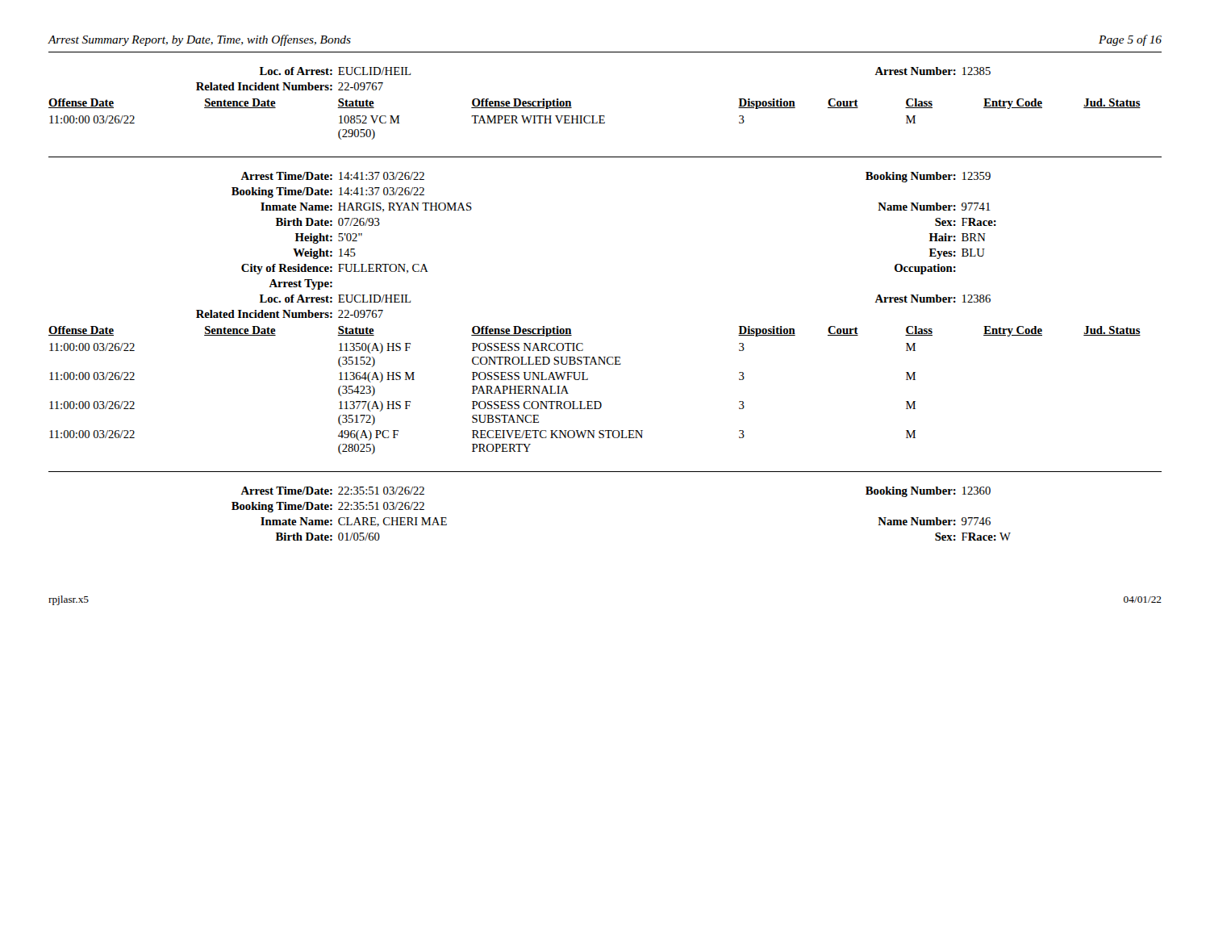Arrest Summary Report, by Date, Time, with Offenses, Bonds
Page 5 of 16
| Loc. of Arrest: | EUCLID/HEIL | Arrest Number: | 12385 |
| Related Incident Numbers: | 22-09767 | | |
| Offense Date | Sentence Date | Statute | Offense Description | Disposition | Court | Class | Entry Code | Jud. Status |
| --- | --- | --- | --- | --- | --- | --- | --- | --- |
| 11:00:00 03/26/22 | | 10852 VC M (29050) | TAMPER WITH VEHICLE | 3 | | M | | |
| Arrest Time/Date: | 14:41:37 03/26/22 | Booking Number: | 12359 |
| Booking Time/Date: | 14:41:37 03/26/22 | | |
| Inmate Name: | HARGIS, RYAN THOMAS | Name Number: | 97741 |
| Birth Date: | 07/26/93 | Sex: | F Race: |
| Height: | 5'02" | Hair: | BRN |
| Weight: | 145 | Eyes: | BLU |
| City of Residence: | FULLERTON, CA | Occupation: | |
| Arrest Type: | | | |
| Loc. of Arrest: | EUCLID/HEIL | Arrest Number: | 12386 |
| Related Incident Numbers: | 22-09767 | | |
| Offense Date | Sentence Date | Statute | Offense Description | Disposition | Court | Class | Entry Code | Jud. Status |
| --- | --- | --- | --- | --- | --- | --- | --- | --- |
| 11:00:00 03/26/22 | | 11350(A) HS F (35152) | POSSESS NARCOTIC CONTROLLED SUBSTANCE | 3 | | M | | |
| 11:00:00 03/26/22 | | 11364(A) HS M (35423) | POSSESS UNLAWFUL PARAPHERNALIA | 3 | | M | | |
| 11:00:00 03/26/22 | | 11377(A) HS F (35172) | POSSESS CONTROLLED SUBSTANCE | 3 | | M | | |
| 11:00:00 03/26/22 | | 496(A) PC F (28025) | RECEIVE/ETC KNOWN STOLEN PROPERTY | 3 | | M | | |
| Arrest Time/Date: | 22:35:51 03/26/22 | Booking Number: | 12360 |
| Booking Time/Date: | 22:35:51 03/26/22 | | |
| Inmate Name: | CLARE, CHERI MAE | Name Number: | 97746 |
| Birth Date: | 01/05/60 | Sex: | F Race: W |
rpjlasr.x5
04/01/22